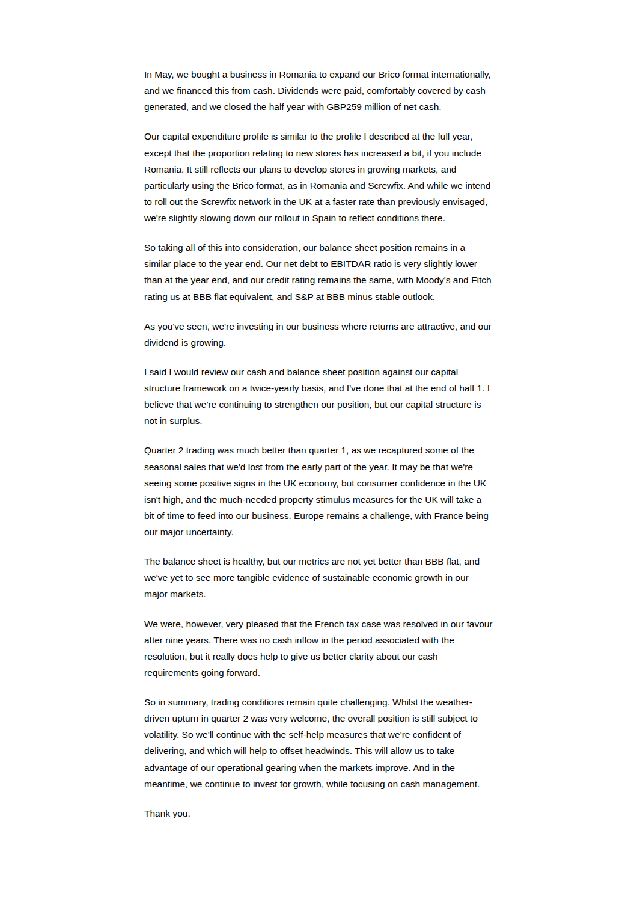In May, we bought a business in Romania to expand our Brico format internationally, and we financed this from cash. Dividends were paid, comfortably covered by cash generated, and we closed the half year with GBP259 million of net cash.
Our capital expenditure profile is similar to the profile I described at the full year, except that the proportion relating to new stores has increased a bit, if you include Romania. It still reflects our plans to develop stores in growing markets, and particularly using the Brico format, as in Romania and Screwfix. And while we intend to roll out the Screwfix network in the UK at a faster rate than previously envisaged, we're slightly slowing down our rollout in Spain to reflect conditions there.
So taking all of this into consideration, our balance sheet position remains in a similar place to the year end. Our net debt to EBITDAR ratio is very slightly lower than at the year end, and our credit rating remains the same, with Moody's and Fitch rating us at BBB flat equivalent, and S&P at BBB minus stable outlook.
As you've seen, we're investing in our business where returns are attractive, and our dividend is growing.
I said I would review our cash and balance sheet position against our capital structure framework on a twice-yearly basis, and I've done that at the end of half 1. I believe that we're continuing to strengthen our position, but our capital structure is not in surplus.
Quarter 2 trading was much better than quarter 1, as we recaptured some of the seasonal sales that we'd lost from the early part of the year. It may be that we're seeing some positive signs in the UK economy, but consumer confidence in the UK isn't high, and the much-needed property stimulus measures for the UK will take a bit of time to feed into our business. Europe remains a challenge, with France being our major uncertainty.
The balance sheet is healthy, but our metrics are not yet better than BBB flat, and we've yet to see more tangible evidence of sustainable economic growth in our major markets.
We were, however, very pleased that the French tax case was resolved in our favour after nine years. There was no cash inflow in the period associated with the resolution, but it really does help to give us better clarity about our cash requirements going forward.
So in summary, trading conditions remain quite challenging. Whilst the weather-driven upturn in quarter 2 was very welcome, the overall position is still subject to volatility. So we'll continue with the self-help measures that we're confident of delivering, and which will help to offset headwinds. This will allow us to take advantage of our operational gearing when the markets improve. And in the meantime, we continue to invest for growth, while focusing on cash management.
Thank you.